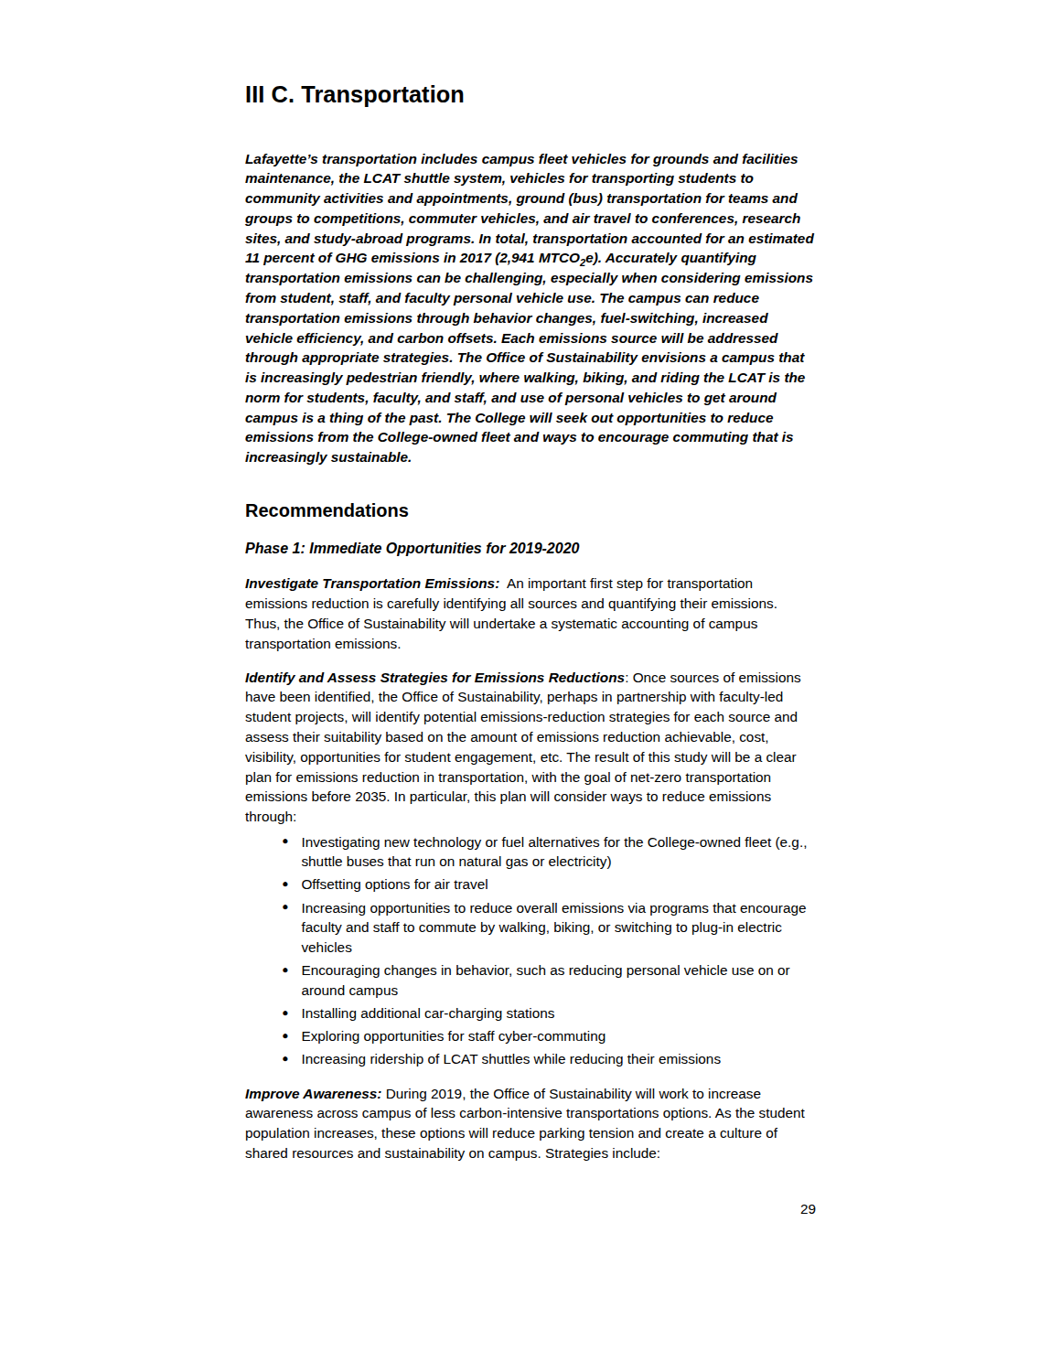III C. Transportation
Lafayette’s transportation includes campus fleet vehicles for grounds and facilities maintenance, the LCAT shuttle system, vehicles for transporting students to community activities and appointments, ground (bus) transportation for teams and groups to competitions, commuter vehicles, and air travel to conferences, research sites, and study-abroad programs. In total, transportation accounted for an estimated 11 percent of GHG emissions in 2017 (2,941 MTCO2e). Accurately quantifying transportation emissions can be challenging, especially when considering emissions from student, staff, and faculty personal vehicle use. The campus can reduce transportation emissions through behavior changes, fuel-switching, increased vehicle efficiency, and carbon offsets. Each emissions source will be addressed through appropriate strategies. The Office of Sustainability envisions a campus that is increasingly pedestrian friendly, where walking, biking, and riding the LCAT is the norm for students, faculty, and staff, and use of personal vehicles to get around campus is a thing of the past. The College will seek out opportunities to reduce emissions from the College-owned fleet and ways to encourage commuting that is increasingly sustainable.
Recommendations
Phase 1: Immediate Opportunities for 2019-2020
Investigate Transportation Emissions: An important first step for transportation emissions reduction is carefully identifying all sources and quantifying their emissions. Thus, the Office of Sustainability will undertake a systematic accounting of campus transportation emissions.
Identify and Assess Strategies for Emissions Reductions: Once sources of emissions have been identified, the Office of Sustainability, perhaps in partnership with faculty-led student projects, will identify potential emissions-reduction strategies for each source and assess their suitability based on the amount of emissions reduction achievable, cost, visibility, opportunities for student engagement, etc. The result of this study will be a clear plan for emissions reduction in transportation, with the goal of net-zero transportation emissions before 2035. In particular, this plan will consider ways to reduce emissions through:
Investigating new technology or fuel alternatives for the College-owned fleet (e.g., shuttle buses that run on natural gas or electricity)
Offsetting options for air travel
Increasing opportunities to reduce overall emissions via programs that encourage faculty and staff to commute by walking, biking, or switching to plug-in electric vehicles
Encouraging changes in behavior, such as reducing personal vehicle use on or around campus
Installing additional car-charging stations
Exploring opportunities for staff cyber-commuting
Increasing ridership of LCAT shuttles while reducing their emissions
Improve Awareness: During 2019, the Office of Sustainability will work to increase awareness across campus of less carbon-intensive transportations options. As the student population increases, these options will reduce parking tension and create a culture of shared resources and sustainability on campus. Strategies include:
29